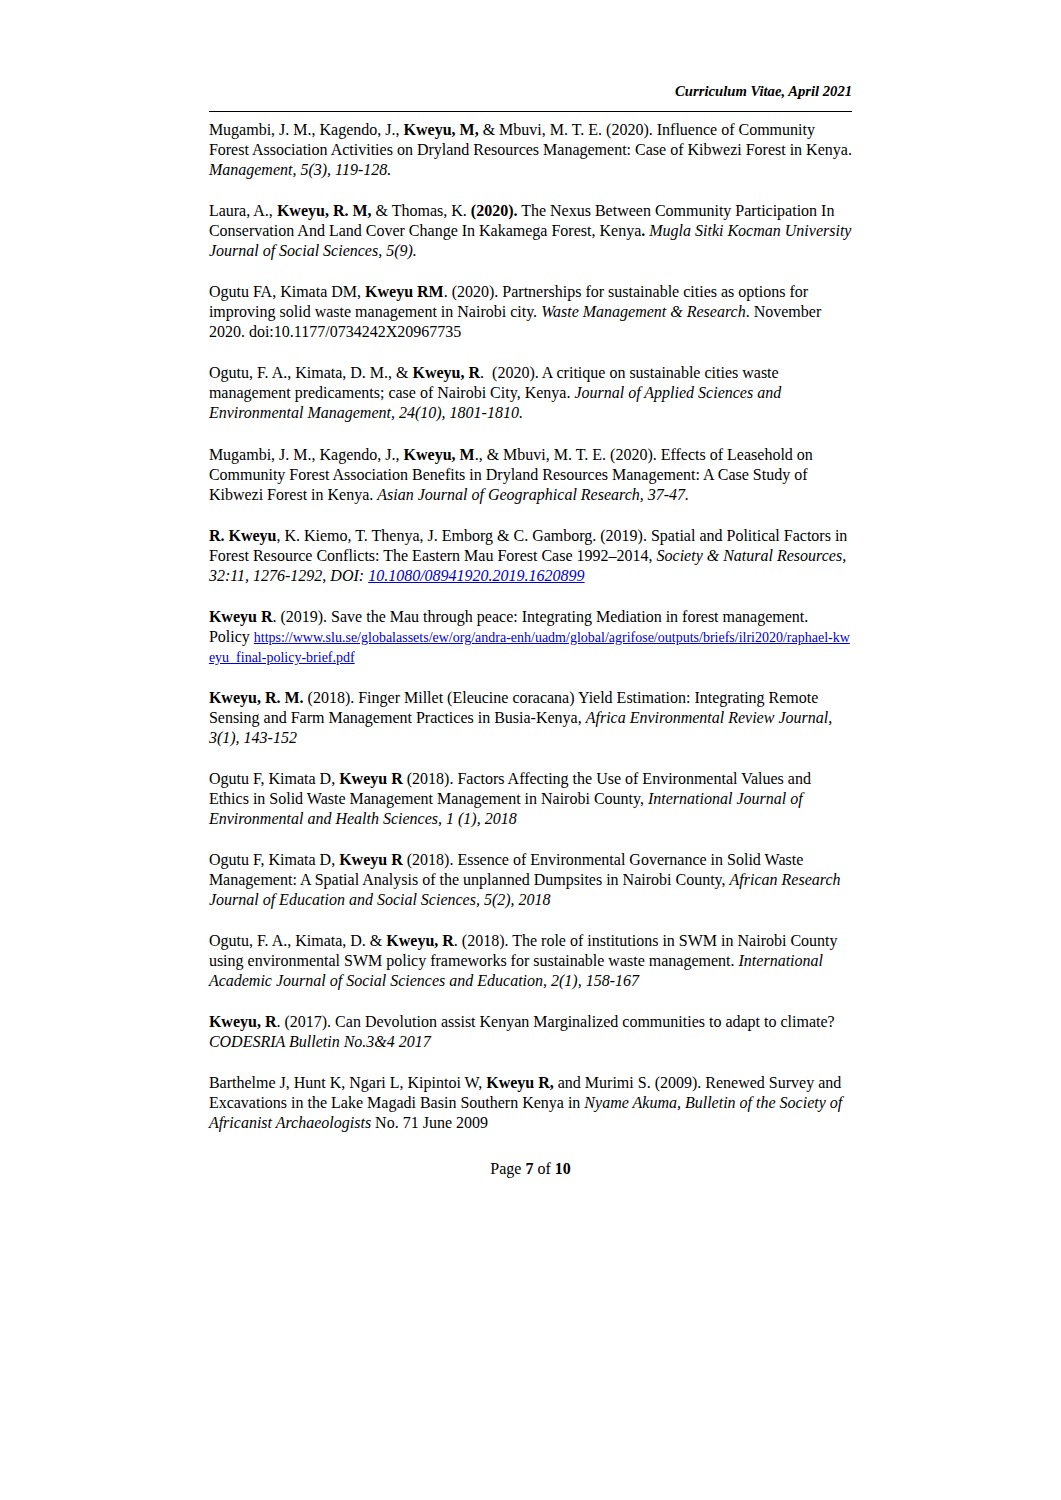Curriculum Vitae, April 2021
Mugambi, J. M., Kagendo, J., Kweyu, M, & Mbuvi, M. T. E. (2020). Influence of Community Forest Association Activities on Dryland Resources Management: Case of Kibwezi Forest in Kenya. Management, 5(3), 119-128.
Laura, A., Kweyu, R. M, & Thomas, K. (2020). The Nexus Between Community Participation In Conservation And Land Cover Change In Kakamega Forest, Kenya. Mugla Sitki Kocman University Journal of Social Sciences, 5(9).
Ogutu FA, Kimata DM, Kweyu RM. (2020). Partnerships for sustainable cities as options for improving solid waste management in Nairobi city. Waste Management & Research. November 2020. doi:10.1177/0734242X20967735
Ogutu, F. A., Kimata, D. M., & Kweyu, R. (2020). A critique on sustainable cities waste management predicaments; case of Nairobi City, Kenya. Journal of Applied Sciences and Environmental Management, 24(10), 1801-1810.
Mugambi, J. M., Kagendo, J., Kweyu, M., & Mbuvi, M. T. E. (2020). Effects of Leasehold on Community Forest Association Benefits in Dryland Resources Management: A Case Study of Kibwezi Forest in Kenya. Asian Journal of Geographical Research, 37-47.
R. Kweyu, K. Kiemo, T. Thenya, J. Emborg & C. Gamborg. (2019). Spatial and Political Factors in Forest Resource Conflicts: The Eastern Mau Forest Case 1992–2014, Society & Natural Resources, 32:11, 1276-1292, DOI: 10.1080/08941920.2019.1620899
Kweyu R. (2019). Save the Mau through peace: Integrating Mediation in forest management. Policy https://www.slu.se/globalassets/ew/org/andra-enh/uadm/global/agrifose/outputs/briefs/ilri2020/raphael-kweyu_final-policy-brief.pdf
Kweyu, R. M. (2018). Finger Millet (Eleucine coracana) Yield Estimation: Integrating Remote Sensing and Farm Management Practices in Busia-Kenya, Africa Environmental Review Journal, 3(1), 143-152
Ogutu F, Kimata D, Kweyu R (2018). Factors Affecting the Use of Environmental Values and Ethics in Solid Waste Management Management in Nairobi County, International Journal of Environmental and Health Sciences, 1 (1), 2018
Ogutu F, Kimata D, Kweyu R (2018). Essence of Environmental Governance in Solid Waste Management: A Spatial Analysis of the unplanned Dumpsites in Nairobi County, African Research Journal of Education and Social Sciences, 5(2), 2018
Ogutu, F. A., Kimata, D. & Kweyu, R. (2018). The role of institutions in SWM in Nairobi County using environmental SWM policy frameworks for sustainable waste management. International Academic Journal of Social Sciences and Education, 2(1), 158-167
Kweyu, R. (2017). Can Devolution assist Kenyan Marginalized communities to adapt to climate? CODESRIA Bulletin No.3&4 2017
Barthelme J, Hunt K, Ngari L, Kipintoi W, Kweyu R, and Murimi S. (2009). Renewed Survey and Excavations in the Lake Magadi Basin Southern Kenya in Nyame Akuma, Bulletin of the Society of Africanist Archaeologists No. 71 June 2009
Page 7 of 10